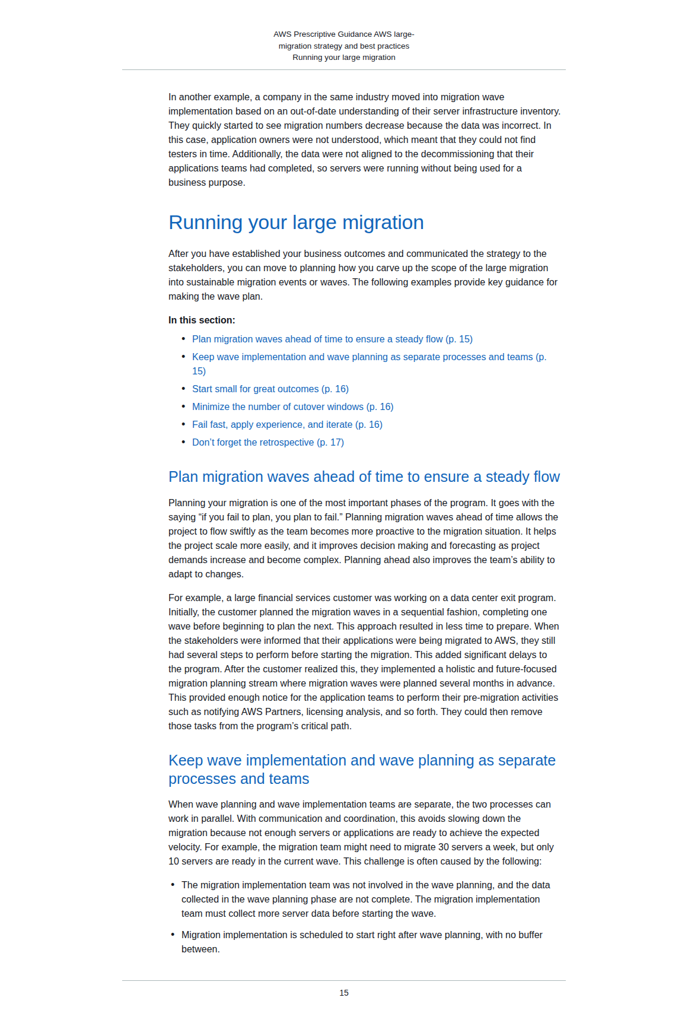AWS Prescriptive Guidance AWS large- migration strategy and best practices Running your large migration
In another example, a company in the same industry moved into migration wave implementation based on an out-of-date understanding of their server infrastructure inventory. They quickly started to see migration numbers decrease because the data was incorrect. In this case, application owners were not understood, which meant that they could not find testers in time. Additionally, the data were not aligned to the decommissioning that their applications teams had completed, so servers were running without being used for a business purpose.
Running your large migration
After you have established your business outcomes and communicated the strategy to the stakeholders, you can move to planning how you carve up the scope of the large migration into sustainable migration events or waves. The following examples provide key guidance for making the wave plan.
In this section:
Plan migration waves ahead of time to ensure a steady flow (p. 15)
Keep wave implementation and wave planning as separate processes and teams (p. 15)
Start small for great outcomes (p. 16)
Minimize the number of cutover windows (p. 16)
Fail fast, apply experience, and iterate (p. 16)
Don’t forget the retrospective (p. 17)
Plan migration waves ahead of time to ensure a steady flow
Planning your migration is one of the most important phases of the program. It goes with the saying “if you fail to plan, you plan to fail.” Planning migration waves ahead of time allows the project to flow swiftly as the team becomes more proactive to the migration situation. It helps the project scale more easily, and it improves decision making and forecasting as project demands increase and become complex. Planning ahead also improves the team’s ability to adapt to changes.
For example, a large financial services customer was working on a data center exit program. Initially, the customer planned the migration waves in a sequential fashion, completing one wave before beginning to plan the next. This approach resulted in less time to prepare. When the stakeholders were informed that their applications were being migrated to AWS, they still had several steps to perform before starting the migration. This added significant delays to the program. After the customer realized this, they implemented a holistic and future-focused migration planning stream where migration waves were planned several months in advance. This provided enough notice for the application teams to perform their pre-migration activities such as notifying AWS Partners, licensing analysis, and so forth. They could then remove those tasks from the program’s critical path.
Keep wave implementation and wave planning as separate processes and teams
When wave planning and wave implementation teams are separate, the two processes can work in parallel. With communication and coordination, this avoids slowing down the migration because not enough servers or applications are ready to achieve the expected velocity. For example, the migration team might need to migrate 30 servers a week, but only 10 servers are ready in the current wave. This challenge is often caused by the following:
The migration implementation team was not involved in the wave planning, and the data collected in the wave planning phase are not complete. The migration implementation team must collect more server data before starting the wave.
Migration implementation is scheduled to start right after wave planning, with no buffer between.
15